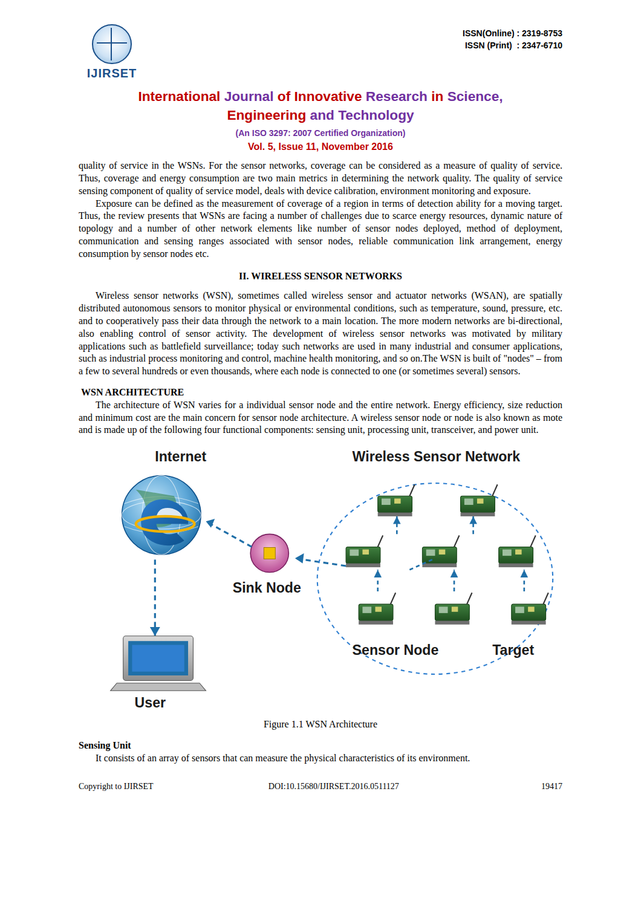IJIRSET
ISSN(Online) : 2319-8753
ISSN (Print) : 2347-6710
International Journal of Innovative Research in Science,
Engineering and Technology
(An ISO 3297: 2007 Certified Organization)
Vol. 5, Issue 11, November 2016
quality of service in the WSNs. For the sensor networks, coverage can be considered as a measure of quality of service. Thus, coverage and energy consumption are two main metrics in determining the network quality. The quality of service sensing component of quality of service model, deals with device calibration, environment monitoring and exposure.
Exposure can be defined as the measurement of coverage of a region in terms of detection ability for a moving target. Thus, the review presents that WSNs are facing a number of challenges due to scarce energy resources, dynamic nature of topology and a number of other network elements like number of sensor nodes deployed, method of deployment, communication and sensing ranges associated with sensor nodes, reliable communication link arrangement, energy consumption by sensor nodes etc.
II. WIRELESS SENSOR NETWORKS
Wireless sensor networks (WSN), sometimes called wireless sensor and actuator networks (WSAN), are spatially distributed autonomous sensors to monitor physical or environmental conditions, such as temperature, sound, pressure, etc. and to cooperatively pass their data through the network to a main location. The more modern networks are bi-directional, also enabling control of sensor activity. The development of wireless sensor networks was motivated by military applications such as battlefield surveillance; today such networks are used in many industrial and consumer applications, such as industrial process monitoring and control, machine health monitoring, and so on.The WSN is built of "nodes" – from a few to several hundreds or even thousands, where each node is connected to one (or sometimes several) sensors.
WSN ARCHITECTURE
The architecture of WSN varies for a individual sensor node and the entire network. Energy efficiency, size reduction and minimum cost are the main concern for sensor node architecture. A wireless sensor node or node is also known as mote and is made up of the following four functional components: sensing unit, processing unit, transceiver, and power unit.
Internet Wireless Sensor Network Sink Node User Sensor Node Target
Figure 1.1 WSN Architecture
Sensing Unit
It consists of an array of sensors that can measure the physical characteristics of its environment.
Copyright to IJIRSET
DOI:10.15680/IJIRSET.2016.0511127
19417